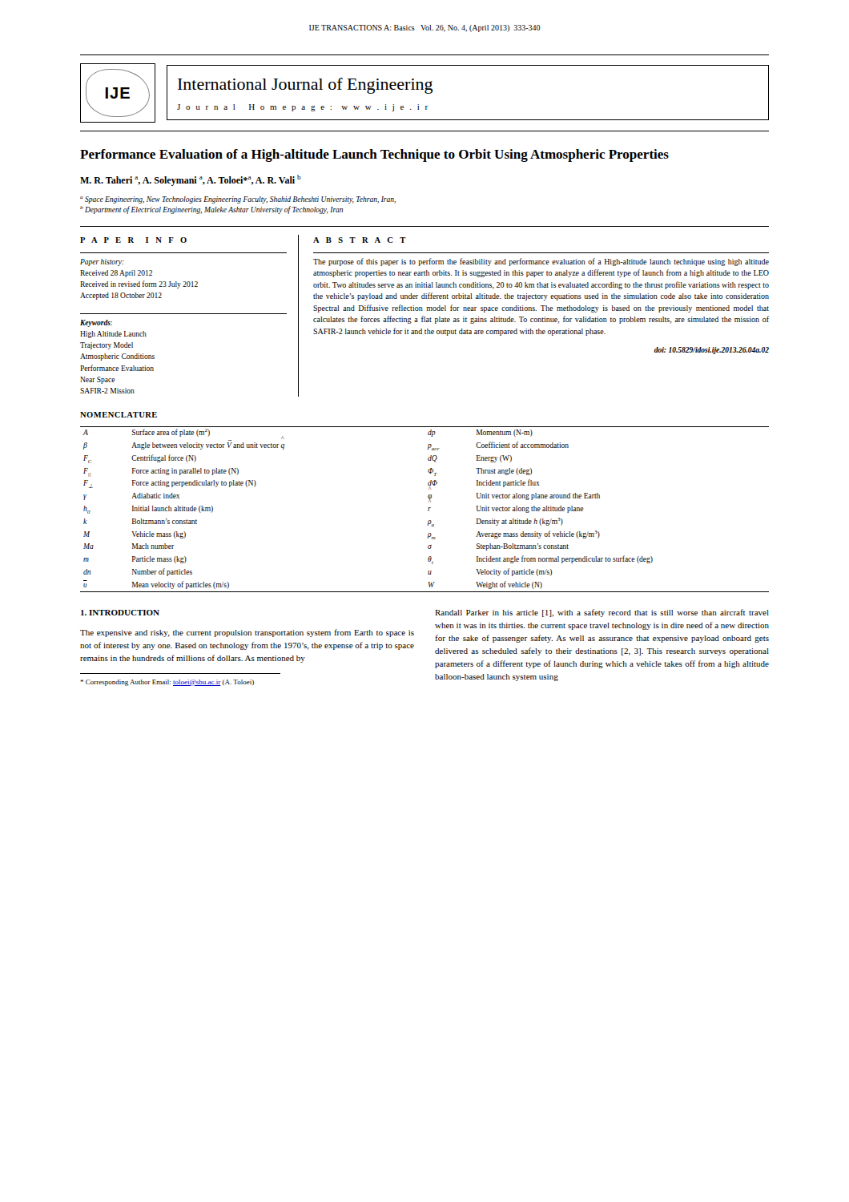IJE TRANSACTIONS A: Basics Vol. 26, No. 4, (April 2013) 333-340
IJE
International Journal of Engineering
J o u r n a l H o m e p a g e : w w w . i j e . i r
Performance Evaluation of a High-altitude Launch Technique to Orbit Using Atmospheric Properties
M. R. Taheri a, A. Soleymani a, A. Toloei*a, A. R. Vali b
a Space Engineering, New Technologies Engineering Faculty, Shahid Beheshti University, Tehran, Iran,
b Department of Electrical Engineering, Maleke Ashtar University of Technology, Iran
P A P E R I N F O
Paper history:
Received 28 April 2012
Received in revised form 23 July 2012
Accepted 18 October 2012
Keywords:
High Altitude Launch
Trajectory Model
Atmospheric Conditions
Performance Evaluation
Near Space
SAFIR-2 Mission
A B S T R A C T
The purpose of this paper is to perform the feasibility and performance evaluation of a High-altitude launch technique using high altitude atmospheric properties to near earth orbits. It is suggested in this paper to analyze a different type of launch from a high altitude to the LEO orbit. Two altitudes serve as an initial launch conditions, 20 to 40 km that is evaluated according to the thrust profile variations with respect to the vehicle’s payload and under different orbital altitude. the trajectory equations used in the simulation code also take into consideration Spectral and Diffusive reflection model for near space conditions. The methodology is based on the previously mentioned model that calculates the forces affecting a flat plate as it gains altitude. To continue, for validation to problem results, are simulated the mission of SAFIR-2 launch vehicle for it and the output data are compared with the operational phase.
doi: 10.5829/idosi.ije.2013.26.04a.02
NOMENCLATURE
| A | Surface area of plate (m 2 ) | dp | Momentum (N-m) |
| β | Angle between velocity vector V and unit vector q | p acc | Coefficient of accommodation |
| F C | Centrifugal force (N) | dQ | Energy (W) |
| F // | Force acting in parallel to plate (N) | Φ T | Thrust angle (deg) |
| F ⊥ | Force acting perpendicularly to plate (N) | dΦ | Incident particle flux |
| γ | Adiabatic index | φ | Unit vector along plane around the Earth |
| h 0 | Initial launch altitude (km) | r | Unit vector along the altitude plane |
| k | Boltzmann’s constant | ρ a | Density at altitude h (kg/m 3 ) |
| M | Vehicle mass (kg) | ρ m | Average mass density of vehicle (kg/m 3 ) |
| Ma | Mach number | σ | Stephan-Boltzmann’s constant |
| m | Particle mass (kg) | θ i | Incident angle from normal perpendicular to surface (deg) |
| dn | Number of particles | u | Velocity of particle (m/s) |
| υ | Mean velocity of particles (m/s) | W | Weight of vehicle (N) |
1. INTRODUCTION
The expensive and risky, the current propulsion transportation system from Earth to space is not of interest by any one. Based on technology from the 1970’s, the expense of a trip to space remains in the hundreds of millions of dollars. As mentioned by
* Corresponding Author Email: toloei@sbu.ac.ir (A. Toloei)
Randall Parker in his article [1], with a safety record that is still worse than aircraft travel when it was in its thirties. the current space travel technology is in dire need of a new direction for the sake of passenger safety. As well as assurance that expensive payload onboard gets delivered as scheduled safely to their destinations [2, 3]. This research surveys operational parameters of a different type of launch during which a vehicle takes off from a high altitude balloon-based launch system using